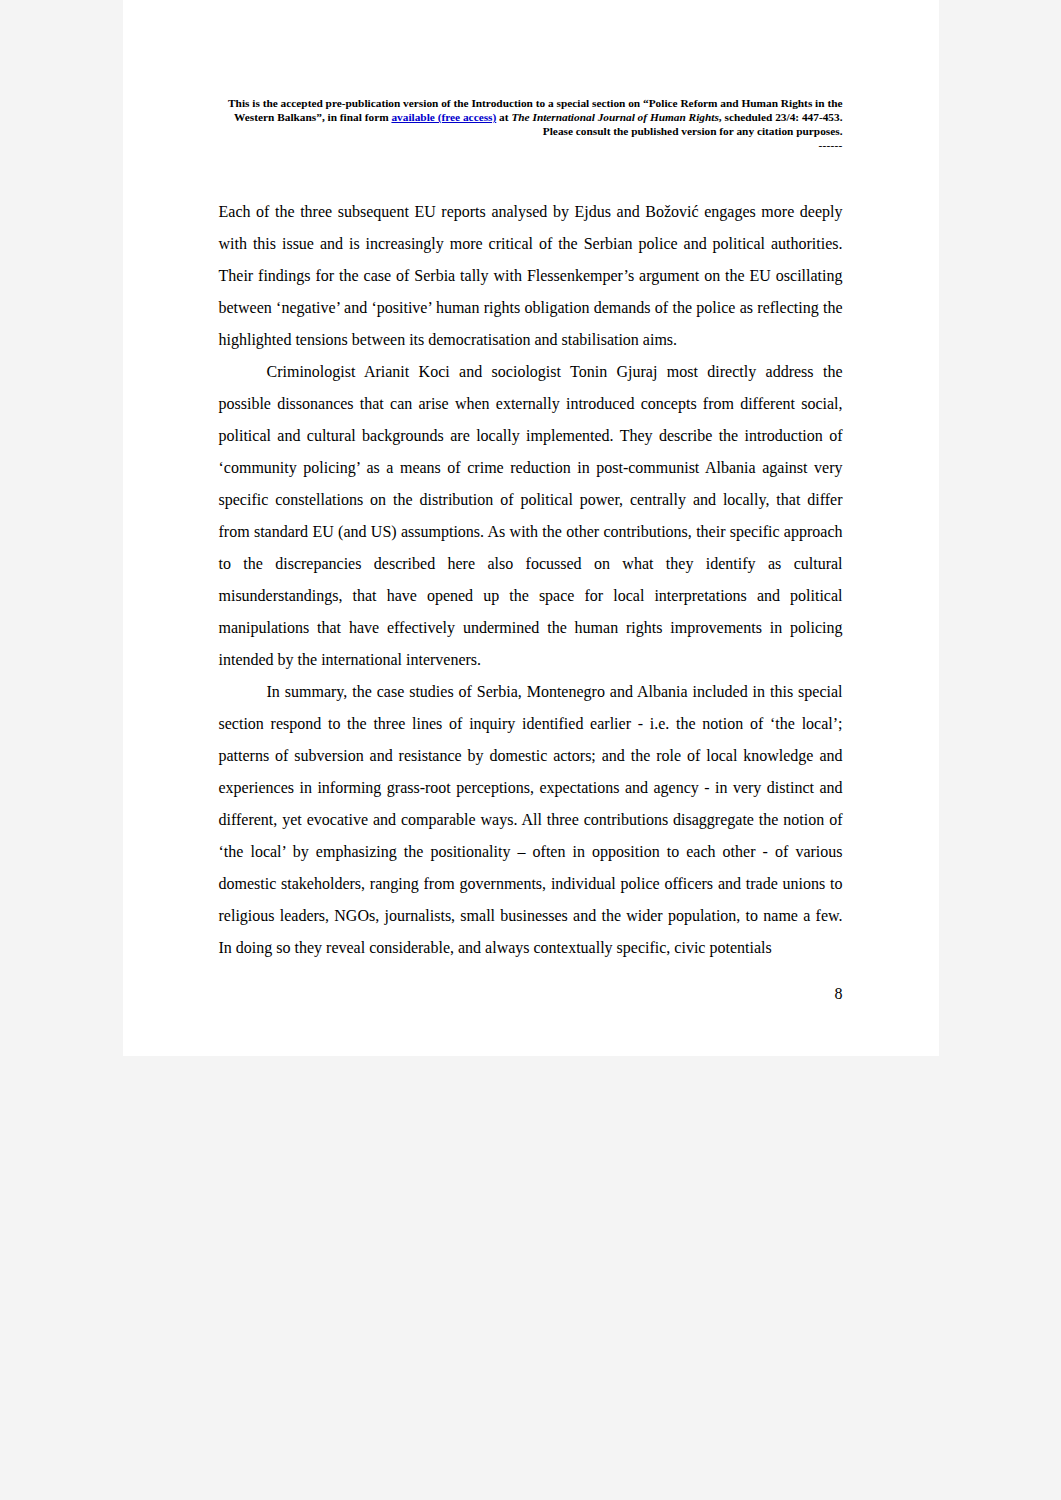This is the accepted pre-publication version of the Introduction to a special section on “Police Reform and Human Rights in the Western Balkans”, in final form available (free access) at The International Journal of Human Rights, scheduled 23/4: 447-453. Please consult the published version for any citation purposes.
------
Each of the three subsequent EU reports analysed by Ejdus and Božović engages more deeply with this issue and is increasingly more critical of the Serbian police and political authorities. Their findings for the case of Serbia tally with Flessenkemper’s argument on the EU oscillating between ‘negative’ and ‘positive’ human rights obligation demands of the police as reflecting the highlighted tensions between its democratisation and stabilisation aims.
Criminologist Arianit Koci and sociologist Tonin Gjuraj most directly address the possible dissonances that can arise when externally introduced concepts from different social, political and cultural backgrounds are locally implemented. They describe the introduction of ‘community policing’ as a means of crime reduction in post-communist Albania against very specific constellations on the distribution of political power, centrally and locally, that differ from standard EU (and US) assumptions. As with the other contributions, their specific approach to the discrepancies described here also focussed on what they identify as cultural misunderstandings, that have opened up the space for local interpretations and political manipulations that have effectively undermined the human rights improvements in policing intended by the international interveners.
In summary, the case studies of Serbia, Montenegro and Albania included in this special section respond to the three lines of inquiry identified earlier - i.e. the notion of ‘the local’; patterns of subversion and resistance by domestic actors; and the role of local knowledge and experiences in informing grass-root perceptions, expectations and agency - in very distinct and different, yet evocative and comparable ways. All three contributions disaggregate the notion of ‘the local’ by emphasizing the positionality – often in opposition to each other - of various domestic stakeholders, ranging from governments, individual police officers and trade unions to religious leaders, NGOs, journalists, small businesses and the wider population, to name a few. In doing so they reveal considerable, and always contextually specific, civic potentials
8